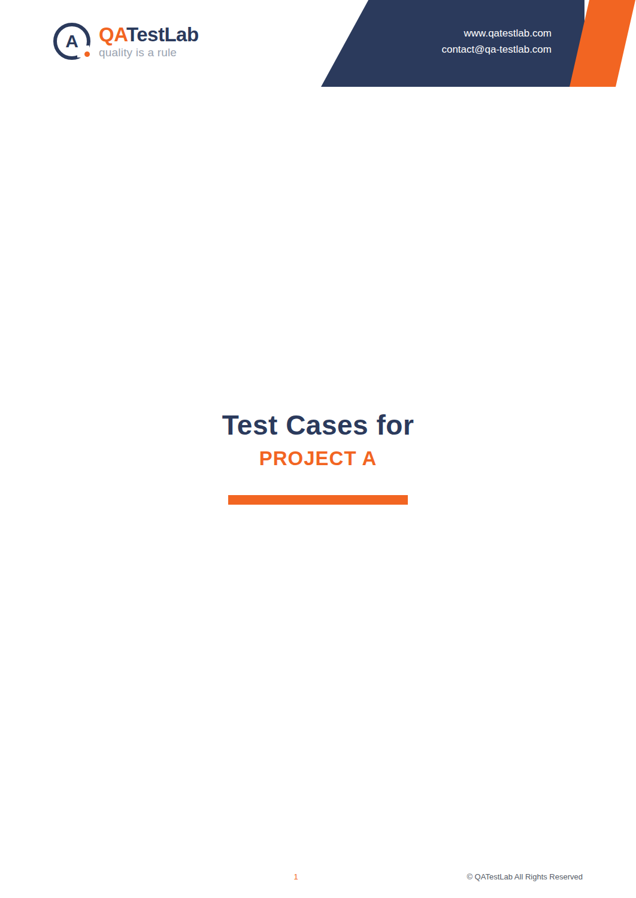www.qatestlab.com
contact@qa-testlab.com
A
QA TestLab
quality is a rule
Test Cases for
PROJECT A
1
© QATestLab All Rights Reserved